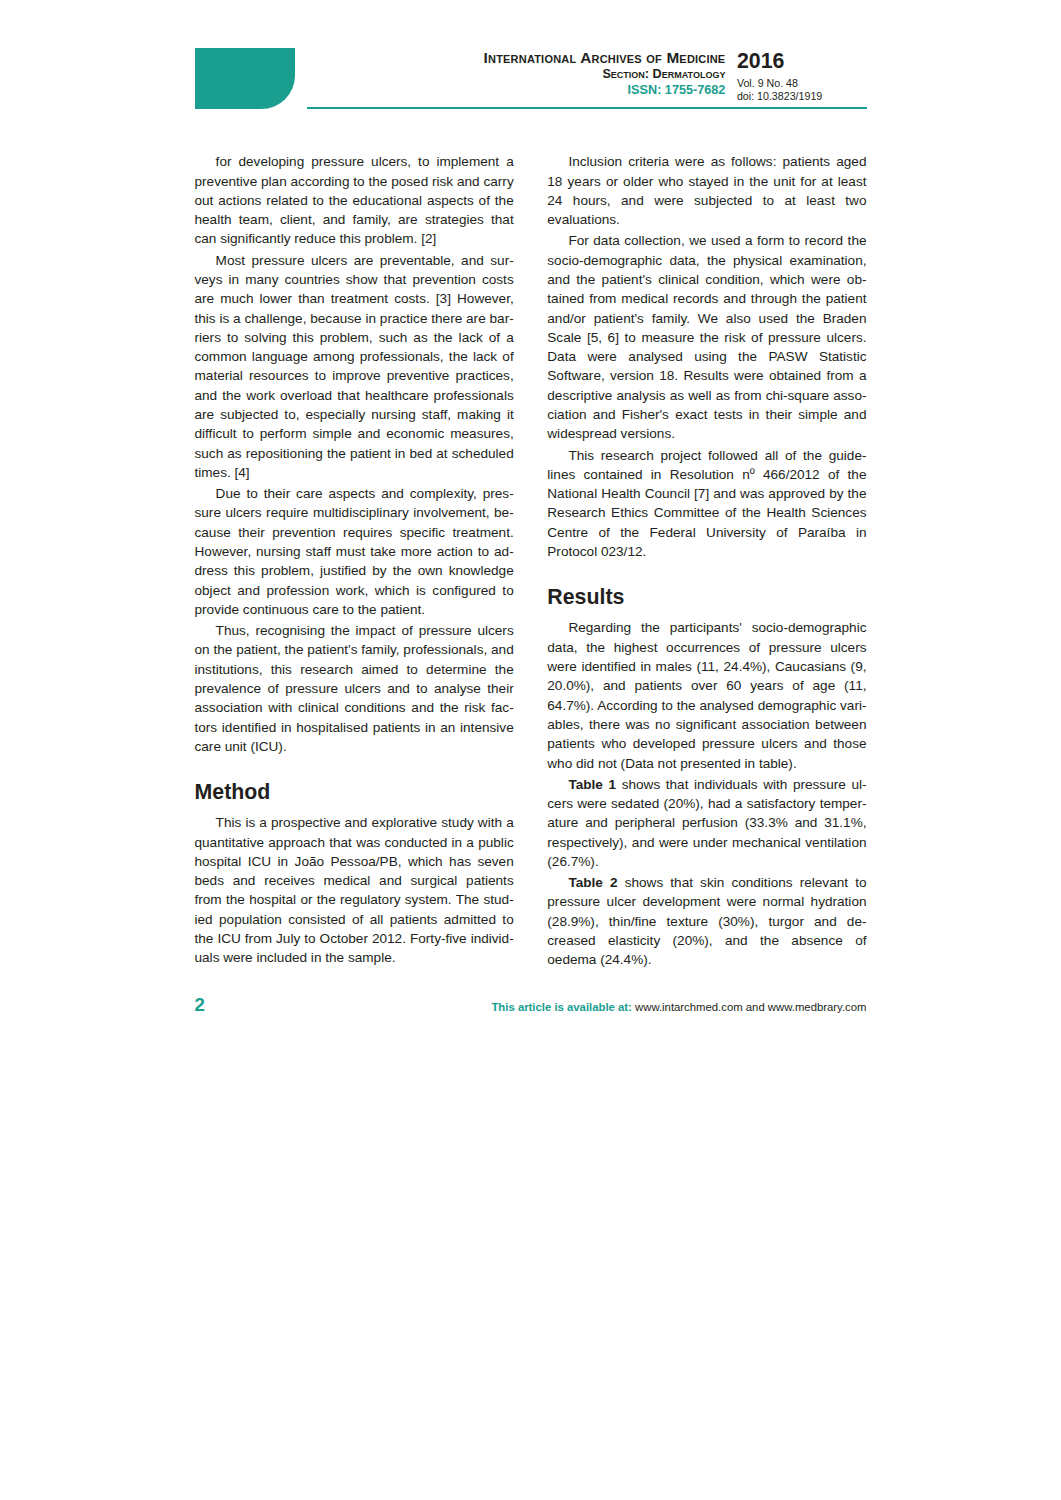International Archives of Medicine
Section: Dermatology
ISSN: 1755-7682
2016 Vol. 9 No. 48 doi: 10.3823/1919
for developing pressure ulcers, to implement a preventive plan according to the posed risk and carry out actions related to the educational aspects of the health team, client, and family, are strategies that can significantly reduce this problem. [2]
Most pressure ulcers are preventable, and surveys in many countries show that prevention costs are much lower than treatment costs. [3] However, this is a challenge, because in practice there are barriers to solving this problem, such as the lack of a common language among professionals, the lack of material resources to improve preventive practices, and the work overload that healthcare professionals are subjected to, especially nursing staff, making it difficult to perform simple and economic measures, such as repositioning the patient in bed at scheduled times. [4]
Due to their care aspects and complexity, pressure ulcers require multidisciplinary involvement, because their prevention requires specific treatment. However, nursing staff must take more action to address this problem, justified by the own knowledge object and profession work, which is configured to provide continuous care to the patient.
Thus, recognising the impact of pressure ulcers on the patient, the patient's family, professionals, and institutions, this research aimed to determine the prevalence of pressure ulcers and to analyse their association with clinical conditions and the risk factors identified in hospitalised patients in an intensive care unit (ICU).
Method
This is a prospective and explorative study with a quantitative approach that was conducted in a public hospital ICU in João Pessoa/PB, which has seven beds and receives medical and surgical patients from the hospital or the regulatory system. The studied population consisted of all patients admitted to the ICU from July to October 2012. Forty-five individuals were included in the sample.
Inclusion criteria were as follows: patients aged 18 years or older who stayed in the unit for at least 24 hours, and were subjected to at least two evaluations.
For data collection, we used a form to record the socio-demographic data, the physical examination, and the patient's clinical condition, which were obtained from medical records and through the patient and/or patient's family. We also used the Braden Scale [5, 6] to measure the risk of pressure ulcers. Data were analysed using the PASW Statistic Software, version 18. Results were obtained from a descriptive analysis as well as from chi-square association and Fisher's exact tests in their simple and widespread versions.
This research project followed all of the guidelines contained in Resolution nº 466/2012 of the National Health Council [7] and was approved by the Research Ethics Committee of the Health Sciences Centre of the Federal University of Paraíba in Protocol 023/12.
Results
Regarding the participants' socio-demographic data, the highest occurrences of pressure ulcers were identified in males (11, 24.4%), Caucasians (9, 20.0%), and patients over 60 years of age (11, 64.7%). According to the analysed demographic variables, there was no significant association between patients who developed pressure ulcers and those who did not (Data not presented in table).
Table 1 shows that individuals with pressure ulcers were sedated (20%), had a satisfactory temperature and peripheral perfusion (33.3% and 31.1%, respectively), and were under mechanical ventilation (26.7%).
Table 2 shows that skin conditions relevant to pressure ulcer development were normal hydration (28.9%), thin/fine texture (30%), turgor and decreased elasticity (20%), and the absence of oedema (24.4%).
2 This article is available at: www.intarchmed.com and www.medbrary.com